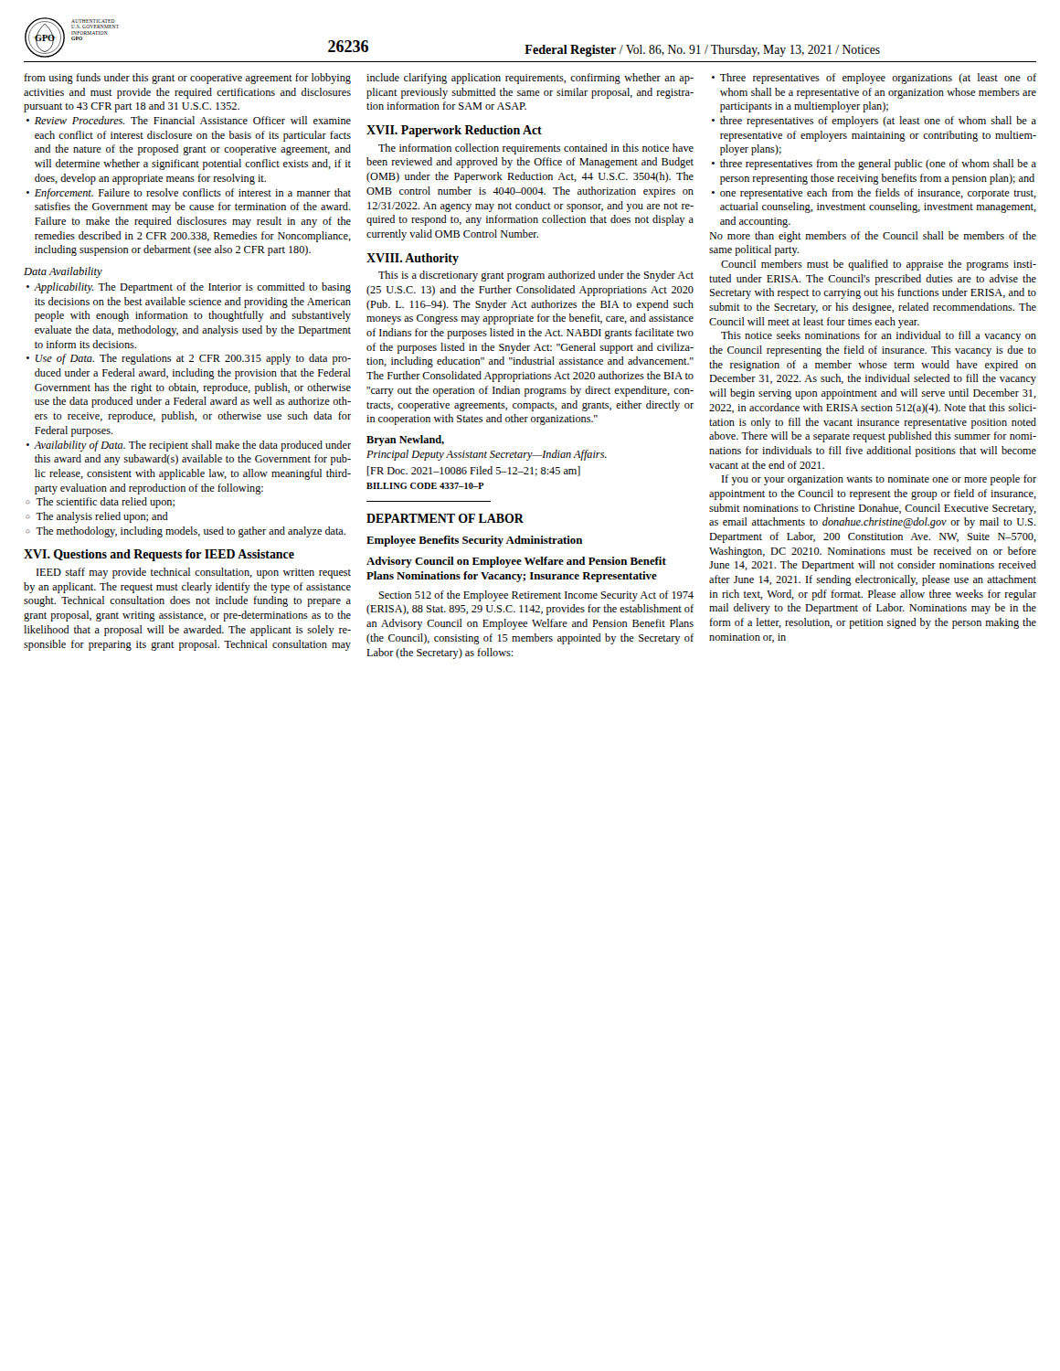GPO
Authenticated
U.S. Government
Information
GPO
26236
Federal Register / Vol. 86, No. 91 / Thursday, May 13, 2021 / Notices
from using funds under this grant or cooperative agreement for lobbying activities and must provide the required certifications and disclosures pursuant to 43 CFR part 18 and 31 U.S.C. 1352.
Review Procedures. The Financial Assistance Officer will examine each conflict of interest disclosure on the basis of its particular facts and the nature of the proposed grant or cooperative agreement, and will determine whether a significant potential conflict exists and, if it does, develop an appropriate means for resolving it.
Enforcement. Failure to resolve conflicts of interest in a manner that satisfies the Government may be cause for termination of the award. Failure to make the required disclosures may result in any of the remedies described in 2 CFR 200.338, Remedies for Noncompliance, including suspension or debarment (see also 2 CFR part 180).
Data Availability
Applicability. The Department of the Interior is committed to basing its decisions on the best available science and providing the American people with enough information to thoughtfully and substantively evaluate the data, methodology, and analysis used by the Department to inform its decisions.
Use of Data. The regulations at 2 CFR 200.315 apply to data produced under a Federal award, including the provision that the Federal Government has the right to obtain, reproduce, publish, or otherwise use the data produced under a Federal award as well as authorize others to receive, reproduce, publish, or otherwise use such data for Federal purposes.
Availability of Data. The recipient shall make the data produced under this award and any subaward(s) available to the Government for public release, consistent with applicable law, to allow meaningful third-party evaluation and reproduction of the following:
The scientific data relied upon;
The analysis relied upon; and
The methodology, including models, used to gather and analyze data.
XVI. Questions and Requests for IEED Assistance
IEED staff may provide technical consultation, upon written request by an applicant. The request must clearly identify the type of assistance sought. Technical consultation does not include funding to prepare a grant proposal, grant writing assistance, or pre-determinations as to the likelihood that a proposal will be awarded. The applicant is solely responsible for preparing its grant proposal. Technical consultation may include clarifying application requirements, confirming whether an applicant previously submitted the same or similar proposal, and registration information for SAM or ASAP.
XVII. Paperwork Reduction Act
The information collection requirements contained in this notice have been reviewed and approved by the Office of Management and Budget (OMB) under the Paperwork Reduction Act, 44 U.S.C. 3504(h). The OMB control number is 4040–0004. The authorization expires on 12/31/2022. An agency may not conduct or sponsor, and you are not required to respond to, any information collection that does not display a currently valid OMB Control Number.
XVIII. Authority
This is a discretionary grant program authorized under the Snyder Act (25 U.S.C. 13) and the Further Consolidated Appropriations Act 2020 (Pub. L. 116–94). The Snyder Act authorizes the BIA to expend such moneys as Congress may appropriate for the benefit, care, and assistance of Indians for the purposes listed in the Act. NABDI grants facilitate two of the purposes listed in the Snyder Act: ''General support and civilization, including education'' and ''industrial assistance and advancement.'' The Further Consolidated Appropriations Act 2020 authorizes the BIA to ''carry out the operation of Indian programs by direct expenditure, contracts, cooperative agreements, compacts, and grants, either directly or in cooperation with States and other organizations.''
Bryan Newland,
Principal Deputy Assistant Secretary—Indian Affairs.
[FR Doc. 2021–10086 Filed 5–12–21; 8:45 am]
BILLING CODE 4337–10–P
DEPARTMENT OF LABOR
Employee Benefits Security Administration
Advisory Council on Employee Welfare and Pension Benefit Plans Nominations for Vacancy; Insurance Representative
Section 512 of the Employee Retirement Income Security Act of 1974 (ERISA), 88 Stat. 895, 29 U.S.C. 1142, provides for the establishment of an Advisory Council on Employee Welfare and Pension Benefit Plans (the Council), consisting of 15 members appointed by the Secretary of Labor (the Secretary) as follows:
Three representatives of employee organizations (at least one of whom shall be a representative of an organization whose members are participants in a multiemployer plan);
three representatives of employers (at least one of whom shall be a representative of employers maintaining or contributing to multiemployer plans);
three representatives from the general public (one of whom shall be a person representing those receiving benefits from a pension plan); and
one representative each from the fields of insurance, corporate trust, actuarial counseling, investment counseling, investment management, and accounting.
No more than eight members of the Council shall be members of the same political party.
Council members must be qualified to appraise the programs instituted under ERISA. The Council's prescribed duties are to advise the Secretary with respect to carrying out his functions under ERISA, and to submit to the Secretary, or his designee, related recommendations. The Council will meet at least four times each year.
This notice seeks nominations for an individual to fill a vacancy on the Council representing the field of insurance. This vacancy is due to the resignation of a member whose term would have expired on December 31, 2022. As such, the individual selected to fill the vacancy will begin serving upon appointment and will serve until December 31, 2022, in accordance with ERISA section 512(a)(4). Note that this solicitation is only to fill the vacant insurance representative position noted above. There will be a separate request published this summer for nominations for individuals to fill five additional positions that will become vacant at the end of 2021.
If you or your organization wants to nominate one or more people for appointment to the Council to represent the group or field of insurance, submit nominations to Christine Donahue, Council Executive Secretary, as email attachments to donahue.christine@dol.gov or by mail to U.S. Department of Labor, 200 Constitution Ave. NW, Suite N–5700, Washington, DC 20210. Nominations must be received on or before June 14, 2021. The Department will not consider nominations received after June 14, 2021. If sending electronically, please use an attachment in rich text, Word, or pdf format. Please allow three weeks for regular mail delivery to the Department of Labor. Nominations may be in the form of a letter, resolution, or petition signed by the person making the nomination or, in